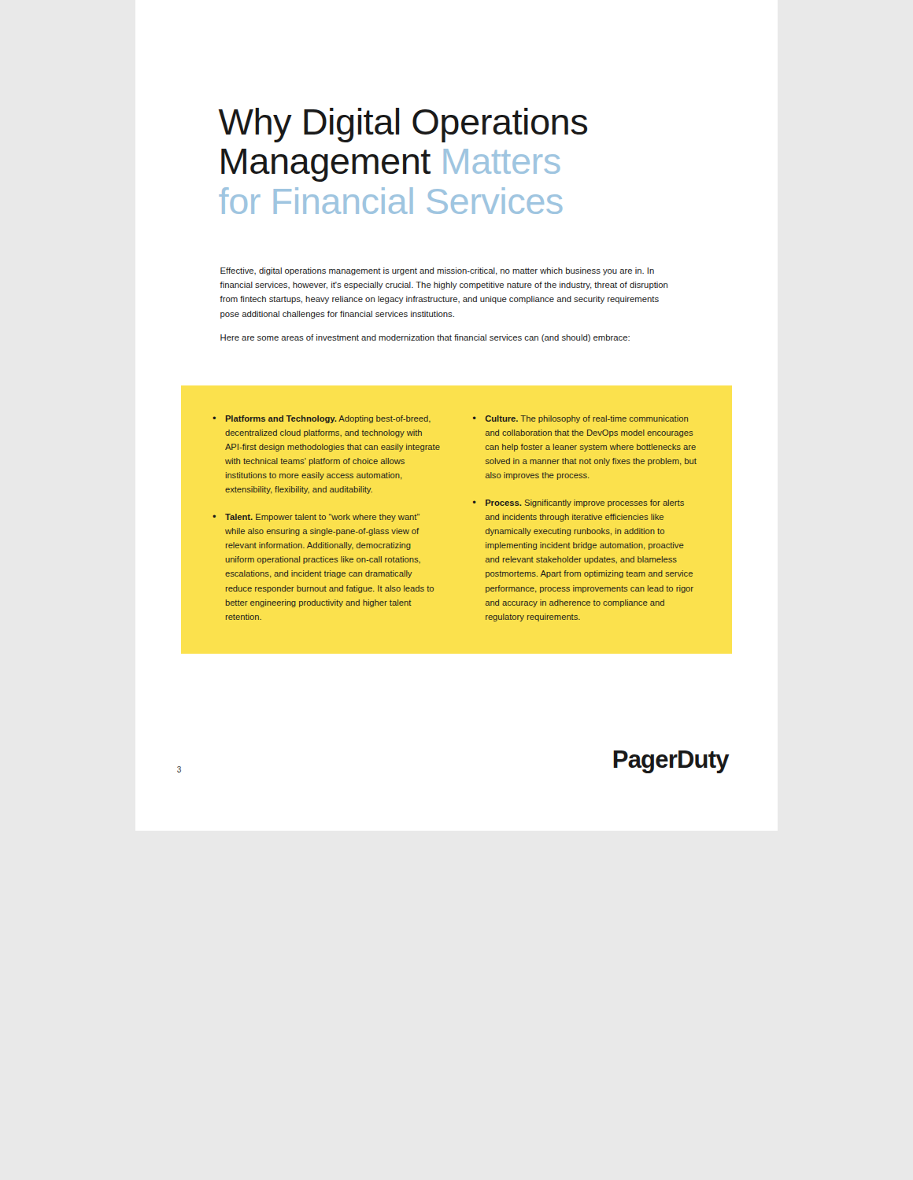Why Digital Operations
Management Matters
for Financial Services
Effective, digital operations management is urgent and mission-critical, no matter which business you are in. In financial services, however, it's especially crucial. The highly competitive nature of the industry, threat of disruption from fintech startups, heavy reliance on legacy infrastructure, and unique compliance and security requirements pose additional challenges for financial services institutions.
Here are some areas of investment and modernization that financial services can (and should) embrace:
Platforms and Technology. Adopting best-of-breed, decentralized cloud platforms, and technology with API-first design methodologies that can easily integrate with technical teams' platform of choice allows institutions to more easily access automation, extensibility, flexibility, and auditability.
Talent. Empower talent to “work where they want” while also ensuring a single-pane-of-glass view of relevant information. Additionally, democratizing uniform operational practices like on-call rotations, escalations, and incident triage can dramatically reduce responder burnout and fatigue. It also leads to better engineering productivity and higher talent retention.
Culture. The philosophy of real-time communication and collaboration that the DevOps model encourages can help foster a leaner system where bottlenecks are solved in a manner that not only fixes the problem, but also improves the process.
Process. Significantly improve processes for alerts and incidents through iterative efficiencies like dynamically executing runbooks, in addition to implementing incident bridge automation, proactive and relevant stakeholder updates, and blameless postmortems. Apart from optimizing team and service performance, process improvements can lead to rigor and accuracy in adherence to compliance and regulatory requirements.
3
PagerDuty